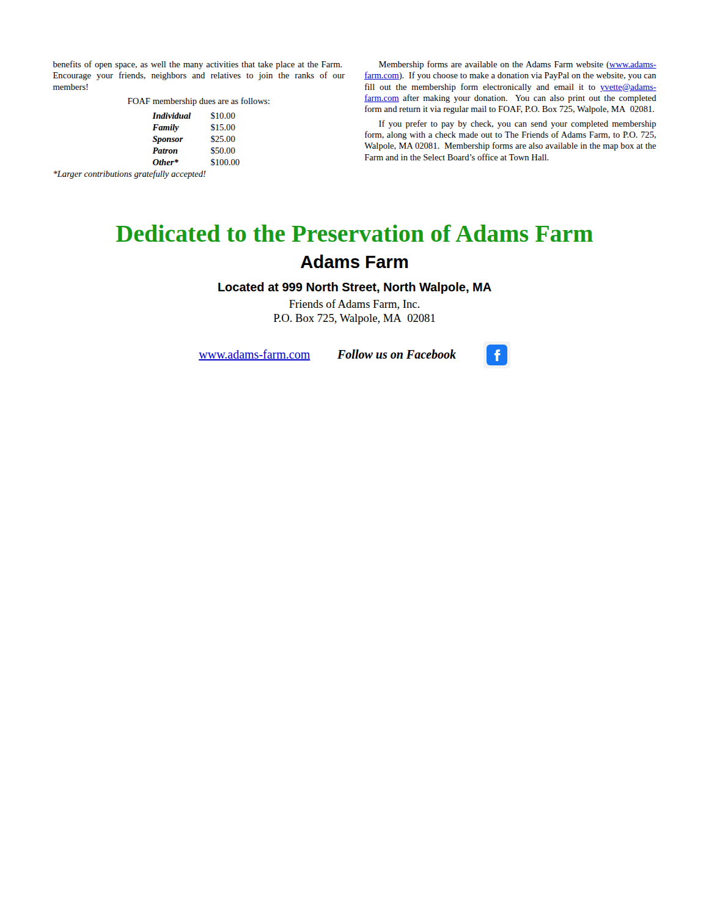benefits of open space, as well the many activities that take place at the Farm. Encourage your friends, neighbors and relatives to join the ranks of our members!
FOAF membership dues are as follows:
| Individual | $10.00 |
| Family | $15.00 |
| Sponsor | $25.00 |
| Patron | $50.00 |
| Other* | $100.00 |
*Larger contributions gratefully accepted!
Membership forms are available on the Adams Farm website (www.adams-farm.com). If you choose to make a donation via PayPal on the website, you can fill out the membership form electronically and email it to yvette@adams-farm.com after making your donation. You can also print out the completed form and return it via regular mail to FOAF, P.O. Box 725, Walpole, MA 02081.
If you prefer to pay by check, you can send your completed membership form, along with a check made out to The Friends of Adams Farm, to P.O. 725, Walpole, MA 02081. Membership forms are also available in the map box at the Farm and in the Select Board’s office at Town Hall.
Dedicated to the Preservation of Adams Farm
Adams Farm
Located at 999 North Street, North Walpole, MA
Friends of Adams Farm, Inc.
P.O. Box 725, Walpole, MA 02081
www.adams-farm.com Follow us on Facebook